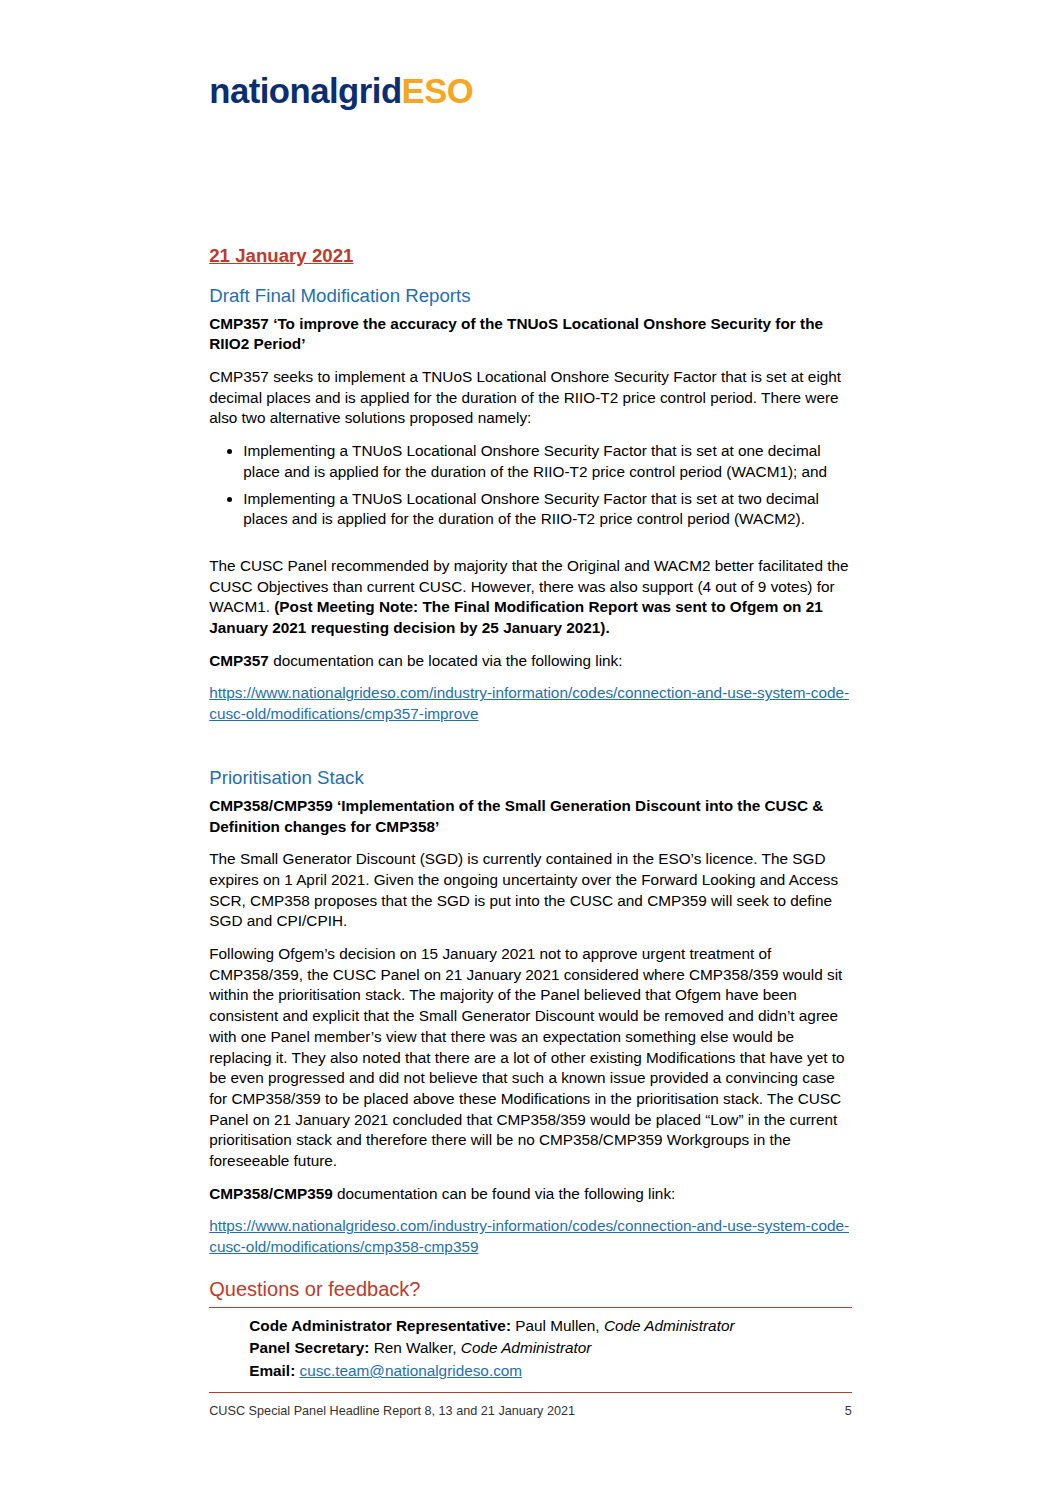national grid ESO
21 January 2021
Draft Final Modification Reports
CMP357 ‘To improve the accuracy of the TNUoS Locational Onshore Security for the RIIO2 Period’
CMP357 seeks to implement a TNUoS Locational Onshore Security Factor that is set at eight decimal places and is applied for the duration of the RIIO-T2 price control period. There were also two alternative solutions proposed namely:
Implementing a TNUoS Locational Onshore Security Factor that is set at one decimal place and is applied for the duration of the RIIO-T2 price control period (WACM1); and
Implementing a TNUoS Locational Onshore Security Factor that is set at two decimal places and is applied for the duration of the RIIO-T2 price control period (WACM2).
The CUSC Panel recommended by majority that the Original and WACM2 better facilitated the CUSC Objectives than current CUSC. However, there was also support (4 out of 9 votes) for WACM1. (Post Meeting Note: The Final Modification Report was sent to Ofgem on 21 January 2021 requesting decision by 25 January 2021).
CMP357 documentation can be located via the following link:
https://www.nationalgrideso.com/industry-information/codes/connection-and-use-system-code-cusc-old/modifications/cmp357-improve
Prioritisation Stack
CMP358/CMP359 ‘Implementation of the Small Generation Discount into the CUSC & Definition changes for CMP358’
The Small Generator Discount (SGD) is currently contained in the ESO’s licence. The SGD expires on 1 April 2021. Given the ongoing uncertainty over the Forward Looking and Access SCR, CMP358 proposes that the SGD is put into the CUSC and CMP359 will seek to define SGD and CPI/CPIH.
Following Ofgem’s decision on 15 January 2021 not to approve urgent treatment of CMP358/359, the CUSC Panel on 21 January 2021 considered where CMP358/359 would sit within the prioritisation stack. The majority of the Panel believed that Ofgem have been consistent and explicit that the Small Generator Discount would be removed and didn’t agree with one Panel member’s view that there was an expectation something else would be replacing it. They also noted that there are a lot of other existing Modifications that have yet to be even progressed and did not believe that such a known issue provided a convincing case for CMP358/359 to be placed above these Modifications in the prioritisation stack. The CUSC Panel on 21 January 2021 concluded that CMP358/359 would be placed “Low” in the current prioritisation stack and therefore there will be no CMP358/CMP359 Workgroups in the foreseeable future.
CMP358/CMP359 documentation can be found via the following link:
https://www.nationalgrideso.com/industry-information/codes/connection-and-use-system-code-cusc-old/modifications/cmp358-cmp359
Questions or feedback?
Code Administrator Representative: Paul Mullen, Code Administrator
Panel Secretary: Ren Walker, Code Administrator
Email: cusc.team@nationalgrideso.com
CUSC Special Panel Headline Report 8, 13 and 21 January 2021 5